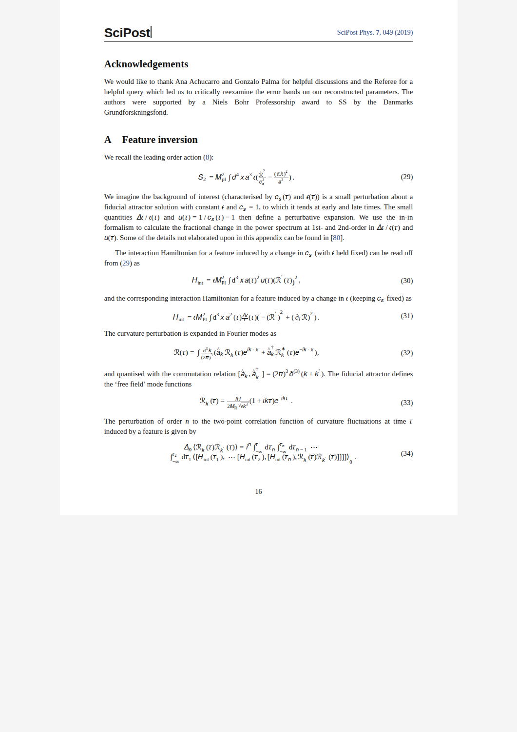SciPost
SciPost Phys. 7, 049 (2019)
Acknowledgements
We would like to thank Ana Achucarro and Gonzalo Palma for helpful discussions and the Referee for a helpful query which led us to critically reexamine the error bands on our reconstructed parameters. The authors were supported by a Niels Bohr Professorship award to SS by the Danmarks Grundforskningsfond.
AFeature inversion
We recall the leading order action (8):
S2 = Mpl2 ∫ d4x a3ϵ ( ℛ˙2 cs2 − (∂ℛ)2 a2 ) .
(29)
We imagine the background of interest (characterised by cs(τ) and ϵ(τ)) is a small perturbation about a fiducial attractor solution with constant ϵ and cs=1, to which it tends at early and late times. The small quantities Δϵ/ϵ(τ) and u(τ)=1/cs(τ)−1 then define a perturbative expansion. We use the in-in formalism to calculate the fractional change in the power spectrum at 1st- and 2nd-order in Δϵ/ϵ(τ) and u(τ). Some of the details not elaborated upon in this appendix can be found in [80].
The interaction Hamiltonian for a feature induced by a change in cs (with ϵ held fixed) can be read off from (29) as
Hint = ϵ MPl2 ∫ d3x a(τ)2 u(τ) (ℛ′(τ))2 ,
(30)
and the corresponding interaction Hamiltonian for a feature induced by a change in ϵ (keeping cs fixed) as
Hint = ϵ MPl2 ∫ d3x a2(τ) Δϵϵ (τ) ( −(ℛ′)2 + (∂iℛ)2 ) .
(31)
The curvature perturbation is expanded in Fourier modes as
ℛ(τ) = ∫ d3k(2π)3 ( a^k ℛk(τ) eik⋅x + a^k† ℛk∗(τ) e−ik⋅x ) ,
(32)
and quantised with the commutation relation [a^k,a^k′†]=(2π)3δ(3)(k+k′). The fiducial attractor defines the ‘free field’ mode functions
ℛk(τ) = iH 2MPlϵk3 (1+ikτ) e−ikτ .
(33)
The perturbation of order n to the two-point correlation function of curvature fluctuations at time τ induced by a feature is given by
Δn ⟨ ℛk(τ) ℛk′(τ) ⟩ = in ∫−∞τ dτn ∫−∞τn dτn−1 ⋯ ∫−∞τ2 dτ1 ⟨ [Hint(τ1), ⋯ [Hint(τ2), [Hint(τn), ℛk(τ) ℛk′(τ) ]]]] ⟩ 0 .
(34)
16